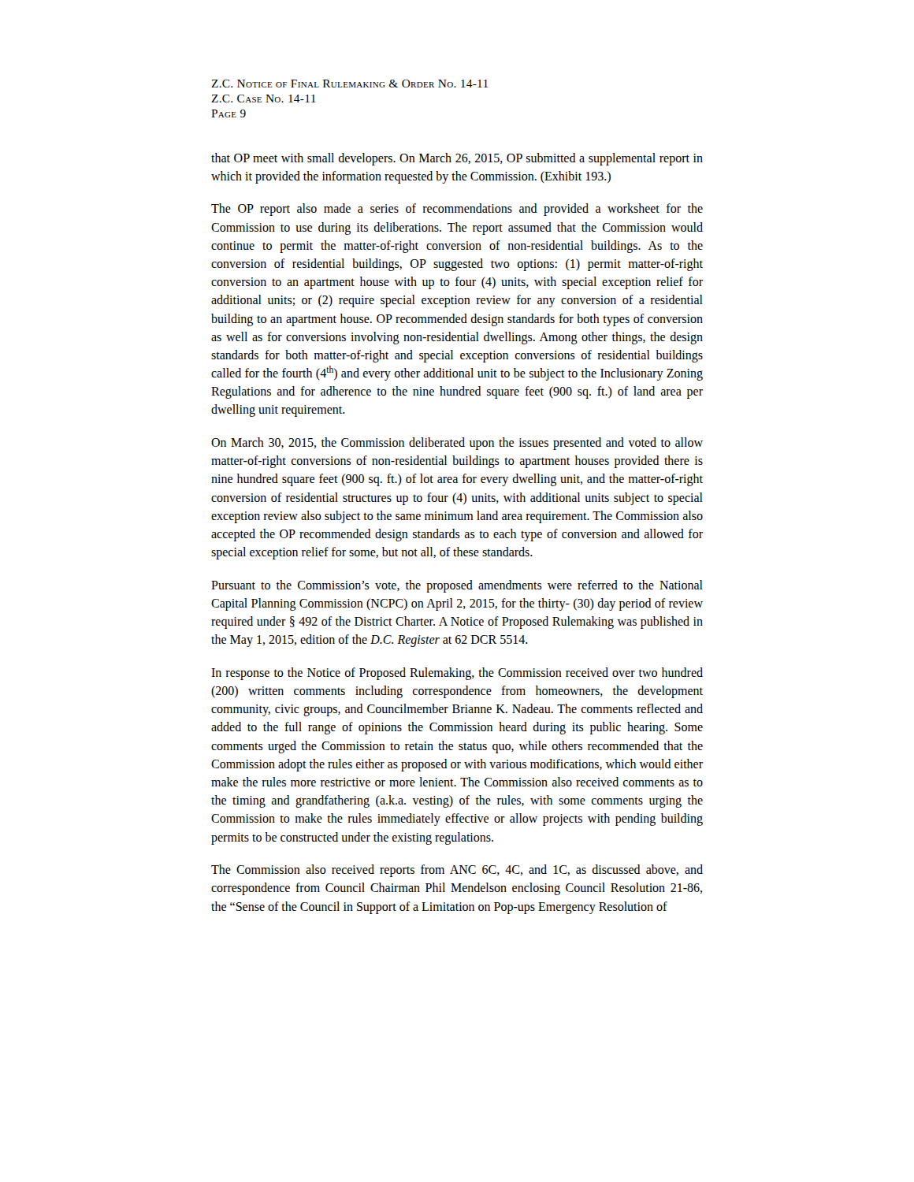Z.C. Notice of Final Rulemaking & Order No. 14-11
Z.C. Case No. 14-11
Page 9
that OP meet with small developers. On March 26, 2015, OP submitted a supplemental report in which it provided the information requested by the Commission. (Exhibit 193.)
The OP report also made a series of recommendations and provided a worksheet for the Commission to use during its deliberations. The report assumed that the Commission would continue to permit the matter-of-right conversion of non-residential buildings. As to the conversion of residential buildings, OP suggested two options: (1) permit matter-of-right conversion to an apartment house with up to four (4) units, with special exception relief for additional units; or (2) require special exception review for any conversion of a residential building to an apartment house. OP recommended design standards for both types of conversion as well as for conversions involving non-residential dwellings. Among other things, the design standards for both matter-of-right and special exception conversions of residential buildings called for the fourth (4th) and every other additional unit to be subject to the Inclusionary Zoning Regulations and for adherence to the nine hundred square feet (900 sq. ft.) of land area per dwelling unit requirement.
On March 30, 2015, the Commission deliberated upon the issues presented and voted to allow matter-of-right conversions of non-residential buildings to apartment houses provided there is nine hundred square feet (900 sq. ft.) of lot area for every dwelling unit, and the matter-of-right conversion of residential structures up to four (4) units, with additional units subject to special exception review also subject to the same minimum land area requirement. The Commission also accepted the OP recommended design standards as to each type of conversion and allowed for special exception relief for some, but not all, of these standards.
Pursuant to the Commission’s vote, the proposed amendments were referred to the National Capital Planning Commission (NCPC) on April 2, 2015, for the thirty- (30) day period of review required under § 492 of the District Charter. A Notice of Proposed Rulemaking was published in the May 1, 2015, edition of the D.C. Register at 62 DCR 5514.
In response to the Notice of Proposed Rulemaking, the Commission received over two hundred (200) written comments including correspondence from homeowners, the development community, civic groups, and Councilmember Brianne K. Nadeau. The comments reflected and added to the full range of opinions the Commission heard during its public hearing. Some comments urged the Commission to retain the status quo, while others recommended that the Commission adopt the rules either as proposed or with various modifications, which would either make the rules more restrictive or more lenient. The Commission also received comments as to the timing and grandfathering (a.k.a. vesting) of the rules, with some comments urging the Commission to make the rules immediately effective or allow projects with pending building permits to be constructed under the existing regulations.
The Commission also received reports from ANC 6C, 4C, and 1C, as discussed above, and correspondence from Council Chairman Phil Mendelson enclosing Council Resolution 21-86, the “Sense of the Council in Support of a Limitation on Pop-ups Emergency Resolution of